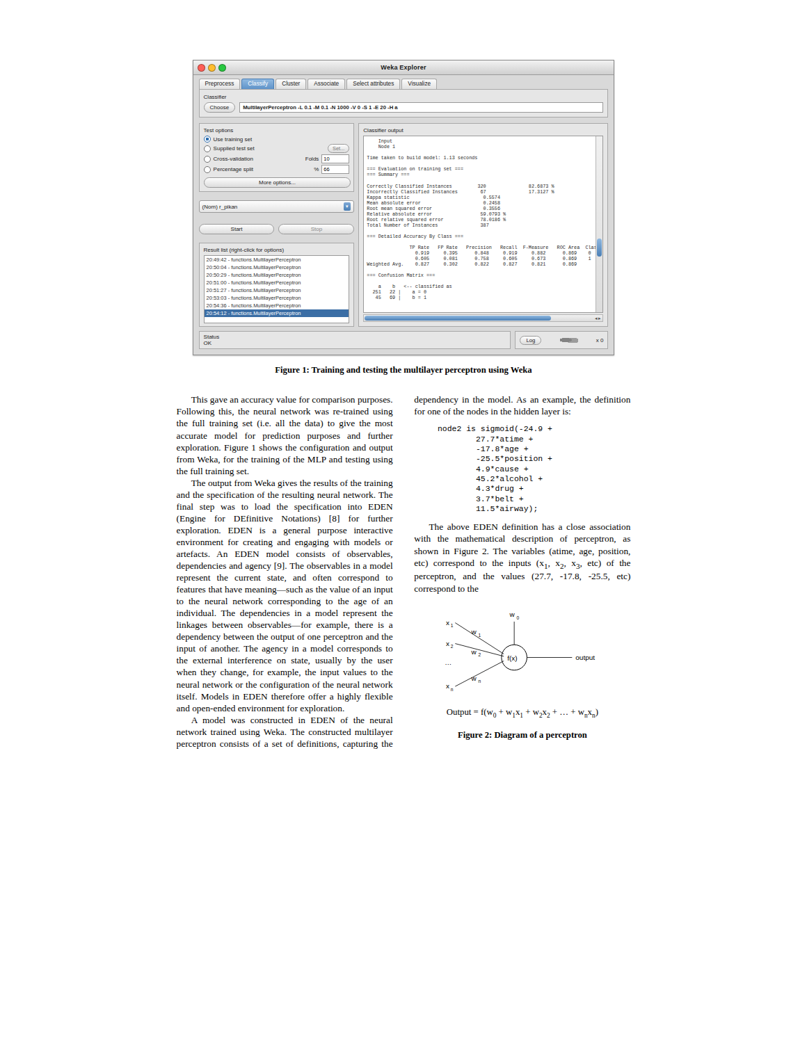Weka Explorer
Preprocess
Classify
Cluster
Associate
Select attributes
Visualize
Classifier
Choose
MultilayerPerceptron -L 0.1 -M 0.1 -N 1000 -V 0 -S 1 -E 20 -H a
Test options
Use training set
Supplied test set Set...
Cross-validation Folds
Percentage split %
More options...
(Nom) r_pikan ▾
Start
Stop
Result list (right-click for options)
20:49:42 - functions.MultilayerPerceptron
20:50:04 - functions.MultilayerPerceptron
20:50:29 - functions.MultilayerPerceptron
20:51:00 - functions.MultilayerPerceptron
20:51:27 - functions.MultilayerPerceptron
20:53:03 - functions.MultilayerPerceptron
20:54:36 - functions.MultilayerPerceptron
20:54:12 - functions.MultilayerPerceptron
Classifier output
    Input
    Node 1

Time taken to build model: 1.13 seconds

=== Evaluation on training set ===
=== Summary ===

Correctly Classified Instances         320               82.6873 %
Incorrectly Classified Instances        67               17.3127 %
Kappa statistic                          0.5574
Mean absolute error                      0.2458
Root mean squared error                  0.3556
Relative absolute error                 59.0793 %
Root relative squared error             78.0186 %
Total Number of Instances               387

=== Detailed Accuracy By Class ===

               TP Rate   FP Rate   Precision   Recall  F-Measure   ROC Area  Class
                 0.919     0.395      0.848     0.919     0.882      0.869    0
                 0.605     0.081      0.758     0.605     0.673      0.869    1
Weighted Avg.    0.827     0.302      0.822     0.827     0.821      0.869

=== Confusion Matrix ===

    a    b   <-- classified as
  251   22 |    a = 0
   45   69 |    b = 1
◂ ▸
Status
OK
Log x 0
Figure 1: Training and testing the multilayer perceptron using Weka
This gave an accuracy value for comparison purposes. Following this, the neural network was re-trained using the full training set (i.e. all the data) to give the most accurate model for prediction purposes and further exploration. Figure 1 shows the configuration and output from Weka, for the training of the MLP and testing using the full training set.
The output from Weka gives the results of the training and the specification of the resulting neural network. The final step was to load the specification into EDEN (Engine for DEfinitive Notations) [8] for further exploration. EDEN is a general purpose interactive environment for creating and engaging with models or artefacts. An EDEN model consists of observables, dependencies and agency [9]. The observables in a model represent the current state, and often correspond to features that have meaning—such as the value of an input to the neural network corresponding to the age of an individual. The dependencies in a model represent the linkages between observables—for example, there is a dependency between the output of one perceptron and the input of another. The agency in a model corresponds to the external interference on state, usually by the user when they change, for example, the input values to the neural network or the configuration of the neural network itself. Models in EDEN therefore offer a highly flexible and open-ended environment for exploration.
A model was constructed in EDEN of the neural network trained using Weka. The constructed multilayer perceptron consists of a set of definitions, capturing the dependency in the model. As an example, the definition for one of the nodes in the hidden layer is:
node2 is sigmoid(-24.9 +
        27.7*atime +
        -17.8*age +
        -25.5*position +
        4.9*cause +
        45.2*alcohol +
        4.3*drug +
        3.7*belt +
        11.5*airway);
The above EDEN definition has a close association with the mathematical description of perceptron, as shown in Figure 2. The variables (atime, age, position, etc) correspond to the inputs (x1, x2, x3, etc) of the perceptron, and the values (27.7, -17.8, -25.5, etc) correspond to the
x1 x2 … xn w1 w2 wn w0 f(x) output
Output = f(w0 + w1x1 + w2x2 + … + wnxn)
Figure 2: Diagram of a perceptron